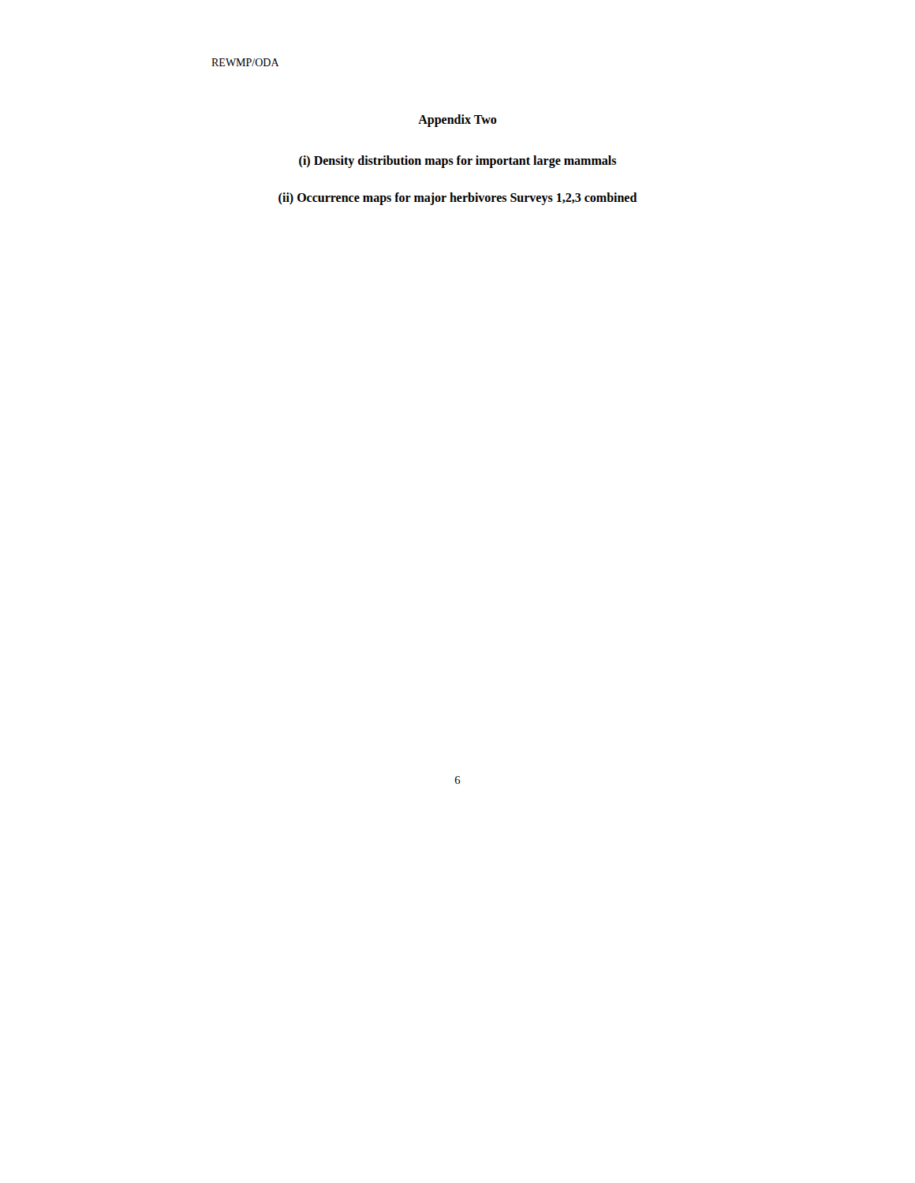REWMP/ODA
Appendix Two
(i) Density distribution maps for important large mammals
(ii) Occurrence maps for major herbivores Surveys 1,2,3 combined
6